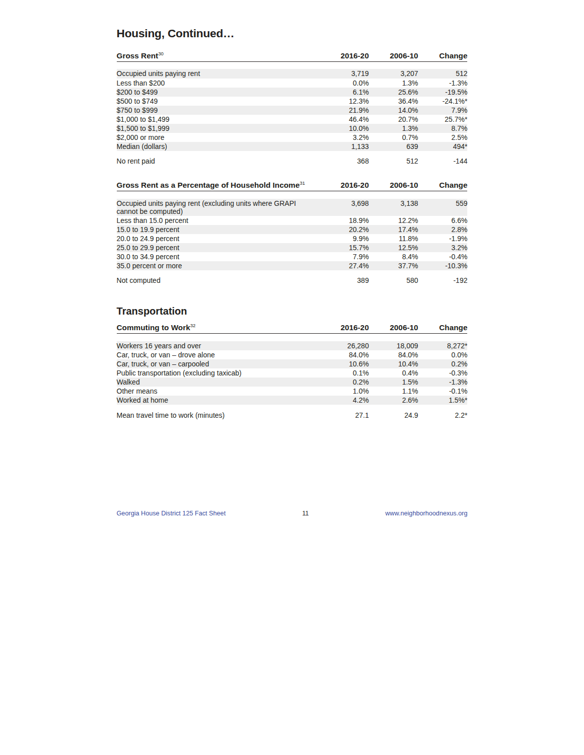Housing, Continued…
Gross Rent 30 2016-20 2006-10 Change
| Occupied units paying rent | 3,719 | 3,207 | 512 |
| Less than $200 | 0.0% | 1.3% | -1.3% |
| $200 to $499 | 6.1% | 25.6% | -19.5% |
| $500 to $749 | 12.3% | 36.4% | -24.1%* |
| $750 to $999 | 21.9% | 14.0% | 7.9% |
| $1,000 to $1,499 | 46.4% | 20.7% | 25.7%* |
| $1,500 to $1,999 | 10.0% | 1.3% | 8.7% |
| $2,000 or more | 3.2% | 0.7% | 2.5% |
| Median (dollars) | 1,133 | 639 | 494* |
| No rent paid | 368 | 512 | -144 |
Gross Rent as a Percentage of Household Income 31 2016-20 2006-10 Change
| Occupied units paying rent (excluding units where GRAPI cannot be computed) | 3,698 | 3,138 | 559 |
| Less than 15.0 percent | 18.9% | 12.2% | 6.6% |
| 15.0 to 19.9 percent | 20.2% | 17.4% | 2.8% |
| 20.0 to 24.9 percent | 9.9% | 11.8% | -1.9% |
| 25.0 to 29.9 percent | 15.7% | 12.5% | 3.2% |
| 30.0 to 34.9 percent | 7.9% | 8.4% | -0.4% |
| 35.0 percent or more | 27.4% | 37.7% | -10.3% |
| Not computed | 389 | 580 | -192 |
Transportation
Commuting to Work 32 2016-20 2006-10 Change
| Workers 16 years and over | 26,280 | 18,009 | 8,272* |
| Car, truck, or van – drove alone | 84.0% | 84.0% | 0.0% |
| Car, truck, or van – carpooled | 10.6% | 10.4% | 0.2% |
| Public transportation (excluding taxicab) | 0.1% | 0.4% | -0.3% |
| Walked | 0.2% | 1.5% | -1.3% |
| Other means | 1.0% | 1.1% | -0.1% |
| Worked at home | 4.2% | 2.6% | 1.5%* |
| Mean travel time to work (minutes) | 27.1 | 24.9 | 2.2* |
Georgia House District 125 Fact Sheet 11 www.neighborhoodnexus.org